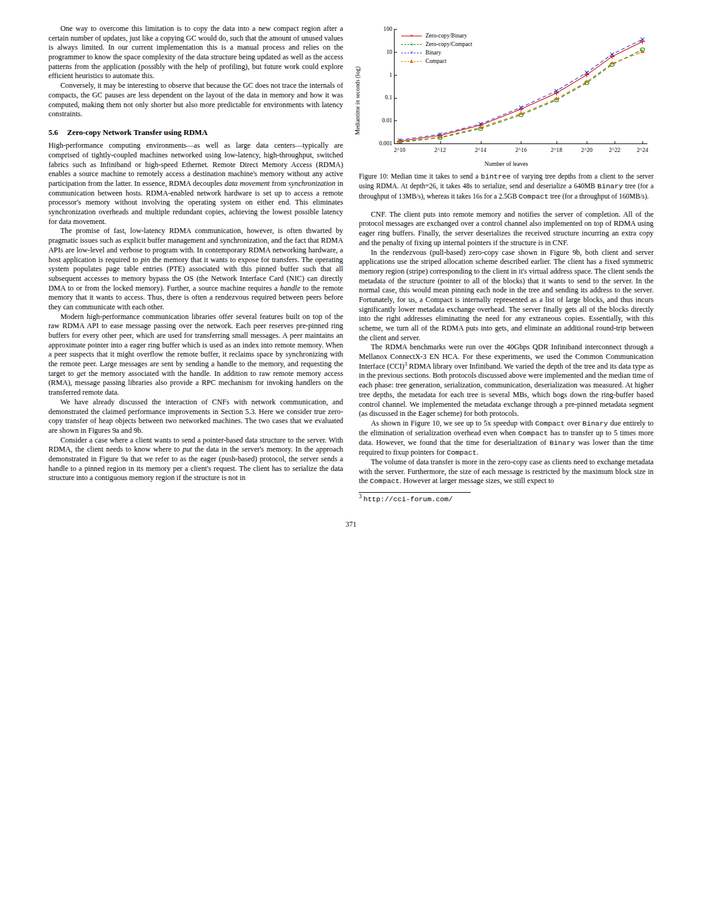One way to overcome this limitation is to copy the data into a new compact region after a certain number of updates, just like a copying GC would do, such that the amount of unused values is always limited. In our current implementation this is a manual process and relies on the programmer to know the space complexity of the data structure being updated as well as the access patterns from the application (possibly with the help of profiling), but future work could explore efficient heuristics to automate this.
Conversely, it may be interesting to observe that because the GC does not trace the internals of compacts, the GC pauses are less dependent on the layout of the data in memory and how it was computed, making them not only shorter but also more predictable for environments with latency constraints.
5.6 Zero-copy Network Transfer using RDMA
High-performance computing environments—as well as large data centers—typically are comprised of tightly-coupled machines networked using low-latency, high-throughput, switched fabrics such as Infiniband or high-speed Ethernet. Remote Direct Memory Access (RDMA) enables a source machine to remotely access a destination machine's memory without any active participation from the latter. In essence, RDMA decouples data movement from synchronization in communication between hosts. RDMA-enabled network hardware is set up to access a remote processor's memory without involving the operating system on either end. This eliminates synchronization overheads and multiple redundant copies, achieving the lowest possible latency for data movement.
The promise of fast, low-latency RDMA communication, however, is often thwarted by pragmatic issues such as explicit buffer management and synchronization, and the fact that RDMA APIs are low-level and verbose to program with. In contemporary RDMA networking hardware, a host application is required to pin the memory that it wants to expose for transfers. The operating system populates page table entries (PTE) associated with this pinned buffer such that all subsequent accesses to memory bypass the OS (the Network Interface Card (NIC) can directly DMA to or from the locked memory). Further, a source machine requires a handle to the remote memory that it wants to access. Thus, there is often a rendezvous required between peers before they can communicate with each other.
Modern high-performance communication libraries offer several features built on top of the raw RDMA API to ease message passing over the network. Each peer reserves pre-pinned ring buffers for every other peer, which are used for transferring small messages. A peer maintains an approximate pointer into a eager ring buffer which is used as an index into remote memory. When a peer suspects that it might overflow the remote buffer, it reclaims space by synchronizing with the remote peer. Large messages are sent by sending a handle to the memory, and requesting the target to get the memory associated with the handle. In addition to raw remote memory access (RMA), message passing libraries also provide a RPC mechanism for invoking handlers on the transferred remote data.
We have already discussed the interaction of CNFs with network communication, and demonstrated the claimed performance improvements in Section 5.3. Here we consider true zero-copy transfer of heap objects between two networked machines. The two cases that we evaluated are shown in Figures 9a and 9b.
Consider a case where a client wants to send a pointer-based data structure to the server. With RDMA, the client needs to know where to put the data in the server's memory. In the approach demonstrated in Figure 9a that we refer to as the eager (push-based) protocol, the server sends a handle to a pinned region in its memory per a client's request. The client has to serialize the data structure into a contiguous memory region if the structure is not in
Mediantime in seconds (log)
100
10
1
0.1
0.01
0.001
2^10
2^12
2^14
2^16
2^18
2^20
2^22
2^24
+Zero-copy/Binary
○Zero-copy/Compact
×Binary
▲Compact
Number of leaves
Figure 10: Median time it takes to send a bintree of varying tree depths from a client to the server using RDMA. At depth=26, it takes 48s to serialize, send and deserialize a 640MB Binary tree (for a throughput of 13MB/s), whereas it takes 16s for a 2.5GB Compact tree (for a throughput of 160MB/s).
CNF. The client puts into remote memory and notifies the server of completion. All of the protocol messages are exchanged over a control channel also implemented on top of RDMA using eager ring buffers. Finally, the server deserializes the received structure incurring an extra copy and the penalty of fixing up internal pointers if the structure is in CNF.
In the rendezvous (pull-based) zero-copy case shown in Figure 9b, both client and server applications use the striped allocation scheme described earlier. The client has a fixed symmetric memory region (stripe) corresponding to the client in it's virtual address space. The client sends the metadata of the structure (pointer to all of the blocks) that it wants to send to the server. In the normal case, this would mean pinning each node in the tree and sending its address to the server. Fortunately, for us, a Compact is internally represented as a list of large blocks, and thus incurs significantly lower metadata exchange overhead. The server finally gets all of the blocks directly into the right addresses eliminating the need for any extraneous copies. Essentially, with this scheme, we turn all of the RDMA puts into gets, and eliminate an additional round-trip between the client and server.
The RDMA benchmarks were run over the 40Gbps QDR Infiniband interconnect through a Mellanox ConnectX-3 EN HCA. For these experiments, we used the Common Communication Interface (CCI)3 RDMA library over Infiniband. We varied the depth of the tree and its data type as in the previous sections. Both protocols discussed above were implemented and the median time of each phase: tree generation, serialization, communication, deserialization was measured. At higher tree depths, the metadata for each tree is several MBs, which bogs down the ring-buffer based control channel. We implemented the metadata exchange through a pre-pinned metadata segment (as discussed in the Eager scheme) for both protocols.
As shown in Figure 10, we see up to 5x speedup with Compact over Binary due entirely to the elimination of serialization overhead even when Compact has to transfer up to 5 times more data. However, we found that the time for deserialization of Binary was lower than the time required to fixup pointers for Compact.
The volume of data transfer is more in the zero-copy case as clients need to exchange metadata with the server. Furthermore, the size of each message is restricted by the maximum block size in the Compact. However at larger message sizes, we still expect to
3 http://cci-forum.com/
371